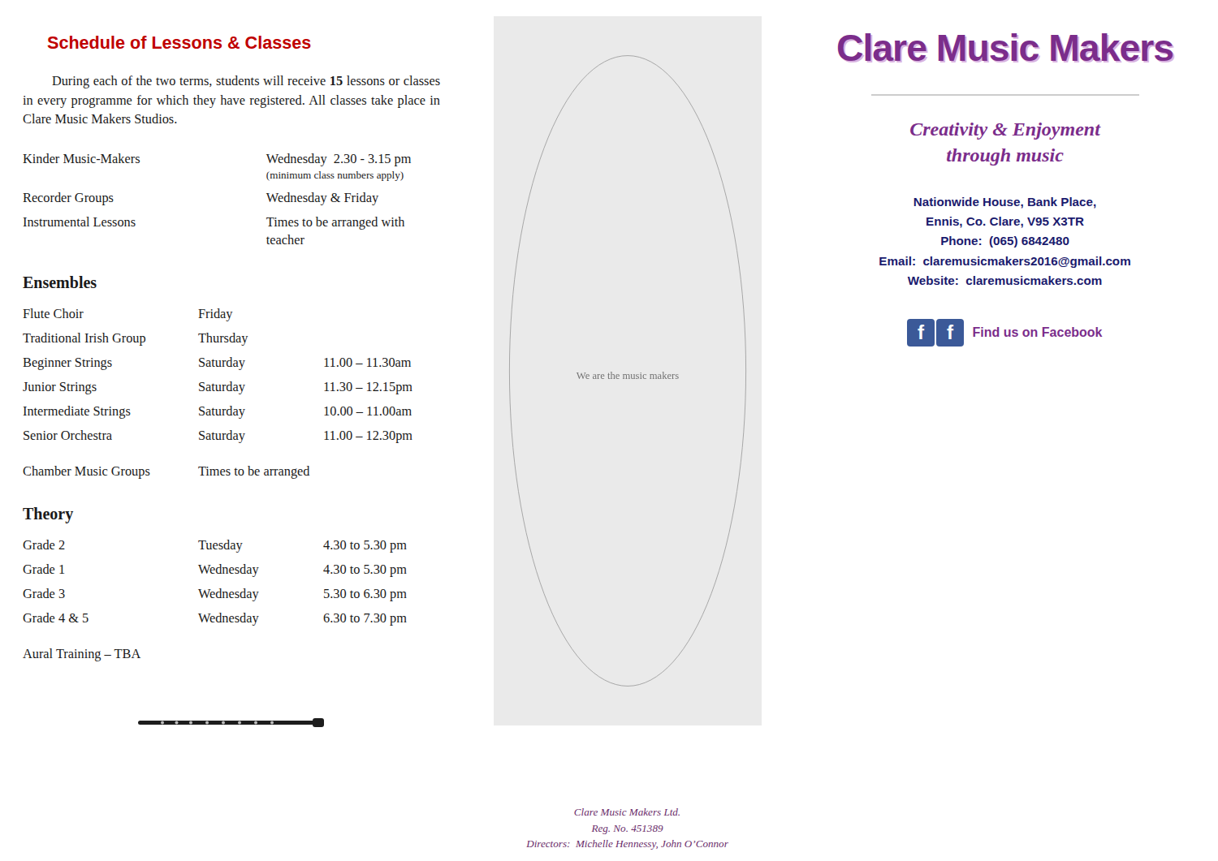Schedule of Lessons & Classes
During each of the two terms, students will receive 15 lessons or classes in every programme for which they have registered. All classes take place in Clare Music Makers Studios.
| Kinder Music-Makers | Wednesday 2.30 - 3.15 pm (minimum class numbers apply) |
| Recorder Groups | Wednesday & Friday |
| Instrumental Lessons | Times to be arranged with teacher |
Ensembles
| Flute Choir | Friday | |
| Traditional Irish Group | Thursday | |
| Beginner Strings | Saturday | 11.00 – 11.30am |
| Junior Strings | Saturday | 11.30 – 12.15pm |
| Intermediate Strings | Saturday | 10.00 – 11.00am |
| Senior Orchestra | Saturday | 11.00 – 12.30pm |
| Chamber Music Groups | Times to be arranged |
Theory
| Grade 2 | Tuesday | 4.30 to 5.30 pm |
| Grade 1 | Wednesday | 4.30 to 5.30 pm |
| Grade 3 | Wednesday | 5.30 to 6.30 pm |
| Grade 4 & 5 | Wednesday | 6.30 to 7.30 pm |
| Aural Training – TBA |
Clare Music Makers Ltd.
Reg. No. 451389
Directors: Michelle Hennessy, John O’Connor
Clare Music Makers
Creativity & Enjoyment
through music
Nationwide House, Bank Place,
Ennis, Co. Clare, V95 X3TR
Phone: (065) 6842480
Email: claremusicmakers2016@gmail.com
Website: claremusicmakers.com
Find us on Facebook